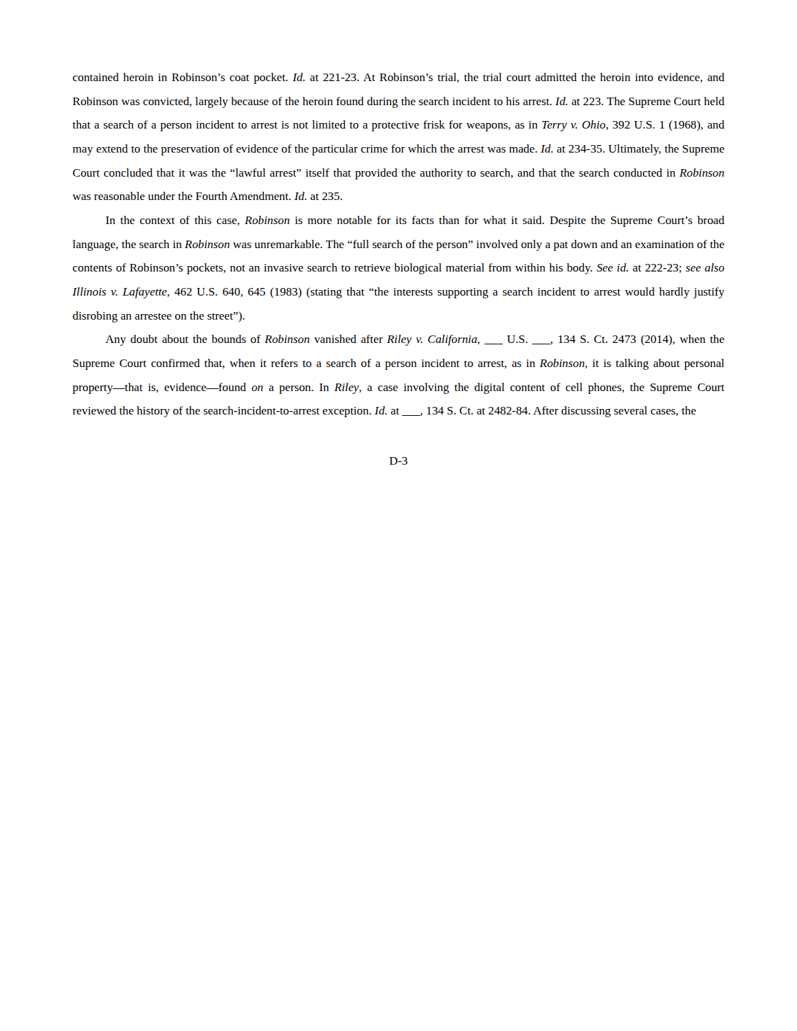contained heroin in Robinson’s coat pocket. Id. at 221-23. At Robinson’s trial, the trial court admitted the heroin into evidence, and Robinson was convicted, largely because of the heroin found during the search incident to his arrest. Id. at 223. The Supreme Court held that a search of a person incident to arrest is not limited to a protective frisk for weapons, as in Terry v. Ohio, 392 U.S. 1 (1968), and may extend to the preservation of evidence of the particular crime for which the arrest was made. Id. at 234-35. Ultimately, the Supreme Court concluded that it was the “lawful arrest” itself that provided the authority to search, and that the search conducted in Robinson was reasonable under the Fourth Amendment. Id. at 235.
In the context of this case, Robinson is more notable for its facts than for what it said. Despite the Supreme Court’s broad language, the search in Robinson was unremarkable. The “full search of the person” involved only a pat down and an examination of the contents of Robinson’s pockets, not an invasive search to retrieve biological material from within his body. See id. at 222-23; see also Illinois v. Lafayette, 462 U.S. 640, 645 (1983) (stating that “the interests supporting a search incident to arrest would hardly justify disrobing an arrestee on the street”).
Any doubt about the bounds of Robinson vanished after Riley v. California, ___ U.S. ___, 134 S. Ct. 2473 (2014), when the Supreme Court confirmed that, when it refers to a search of a person incident to arrest, as in Robinson, it is talking about personal property—that is, evidence—found on a person. In Riley, a case involving the digital content of cell phones, the Supreme Court reviewed the history of the search-incident-to-arrest exception. Id. at ___, 134 S. Ct. at 2482-84. After discussing several cases, the
D-3